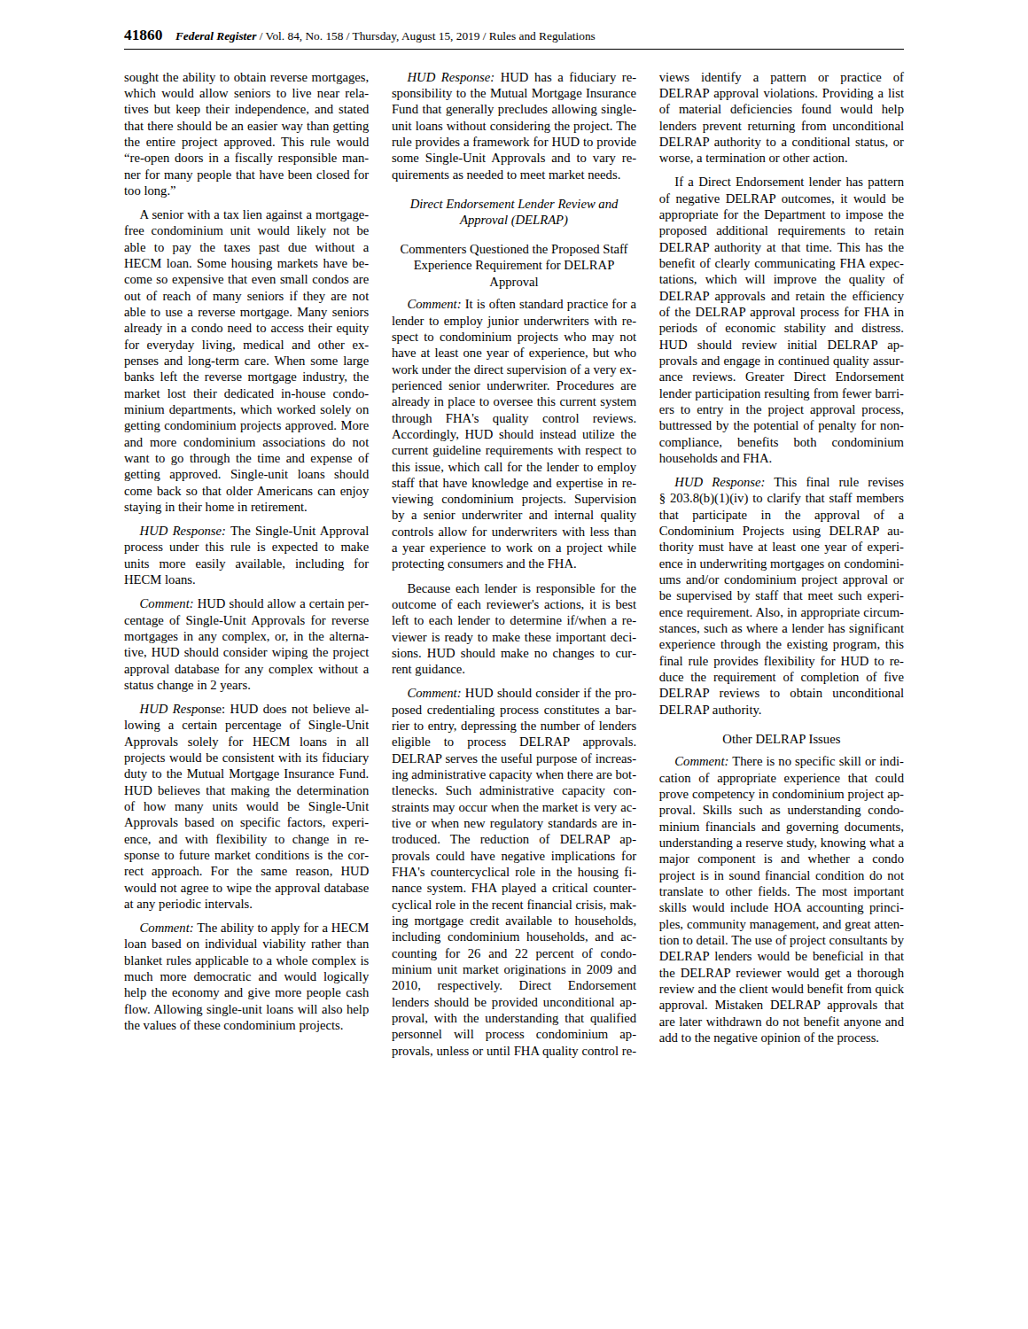41860 Federal Register / Vol. 84, No. 158 / Thursday, August 15, 2019 / Rules and Regulations
sought the ability to obtain reverse mortgages, which would allow seniors to live near relatives but keep their independence, and stated that there should be an easier way than getting the entire project approved. This rule would “re-open doors in a fiscally responsible manner for many people that have been closed for too long.”
A senior with a tax lien against a mortgage-free condominium unit would likely not be able to pay the taxes past due without a HECM loan. Some housing markets have become so expensive that even small condos are out of reach of many seniors if they are not able to use a reverse mortgage. Many seniors already in a condo need to access their equity for everyday living, medical and other expenses and long-term care. When some large banks left the reverse mortgage industry, the market lost their dedicated in-house condominium departments, which worked solely on getting condominium projects approved. More and more condominium associations do not want to go through the time and expense of getting approved. Single-unit loans should come back so that older Americans can enjoy staying in their home in retirement.
HUD Response: The Single-Unit Approval process under this rule is expected to make units more easily available, including for HECM loans.
Comment: HUD should allow a certain percentage of Single-Unit Approvals for reverse mortgages in any complex, or, in the alternative, HUD should consider wiping the project approval database for any complex without a status change in 2 years.
HUD Response: HUD does not believe allowing a certain percentage of Single-Unit Approvals solely for HECM loans in all projects would be consistent with its fiduciary duty to the Mutual Mortgage Insurance Fund. HUD believes that making the determination of how many units would be Single-Unit Approvals based on specific factors, experience, and with flexibility to change in response to future market conditions is the correct approach. For the same reason, HUD would not agree to wipe the approval database at any periodic intervals.
Comment: The ability to apply for a HECM loan based on individual viability rather than blanket rules applicable to a whole complex is much more democratic and would logically help the economy and give more people cash flow. Allowing single-unit loans will also help the values of these condominium projects.
HUD Response: HUD has a fiduciary responsibility to the Mutual Mortgage Insurance Fund that generally precludes allowing single-unit loans without considering the project. The rule provides a framework for HUD to provide some Single-Unit Approvals and to vary requirements as needed to meet market needs.
Direct Endorsement Lender Review and Approval (DELRAP)
Commenters Questioned the Proposed Staff Experience Requirement for DELRAP Approval
Comment: It is often standard practice for a lender to employ junior underwriters with respect to condominium projects who may not have at least one year of experience, but who work under the direct supervision of a very experienced senior underwriter. Procedures are already in place to oversee this current system through FHA's quality control reviews. Accordingly, HUD should instead utilize the current guideline requirements with respect to this issue, which call for the lender to employ staff that have knowledge and expertise in reviewing condominium projects. Supervision by a senior underwriter and internal quality controls allow for underwriters with less than a year experience to work on a project while protecting consumers and the FHA.
Because each lender is responsible for the outcome of each reviewer's actions, it is best left to each lender to determine if/when a reviewer is ready to make these important decisions. HUD should make no changes to current guidance.
Comment: HUD should consider if the proposed credentialing process constitutes a barrier to entry, depressing the number of lenders eligible to process DELRAP approvals. DELRAP serves the useful purpose of increasing administrative capacity when there are bottlenecks. Such administrative capacity constraints may occur when the market is very active or when new regulatory standards are introduced. The reduction of DELRAP approvals could have negative implications for FHA's countercyclical role in the housing finance system. FHA played a critical countercyclical role in the recent financial crisis, making mortgage credit available to households, including condominium households, and accounting for 26 and 22 percent of condominium unit market originations in 2009 and 2010, respectively. Direct Endorsement lenders should be provided unconditional approval, with the understanding that qualified personnel will process condominium approvals, unless or until FHA quality control reviews identify a pattern or practice of DELRAP approval violations. Providing a list of material deficiencies found would help lenders prevent returning from unconditional DELRAP authority to a conditional status, or worse, a termination or other action.
If a Direct Endorsement lender has pattern of negative DELRAP outcomes, it would be appropriate for the Department to impose the proposed additional requirements to retain DELRAP authority at that time. This has the benefit of clearly communicating FHA expectations, which will improve the quality of DELRAP approvals and retain the efficiency of the DELRAP approval process for FHA in periods of economic stability and distress. HUD should review initial DELRAP approvals and engage in continued quality assurance reviews. Greater Direct Endorsement lender participation resulting from fewer barriers to entry in the project approval process, buttressed by the potential of penalty for non-compliance, benefits both condominium households and FHA.
HUD Response: This final rule revises § 203.8(b)(1)(iv) to clarify that staff members that participate in the approval of a Condominium Projects using DELRAP authority must have at least one year of experience in underwriting mortgages on condominiums and/or condominium project approval or be supervised by staff that meet such experience requirement. Also, in appropriate circumstances, such as where a lender has significant experience through the existing program, this final rule provides flexibility for HUD to reduce the requirement of completion of five DELRAP reviews to obtain unconditional DELRAP authority.
Other DELRAP Issues
Comment: There is no specific skill or indication of appropriate experience that could prove competency in condominium project approval. Skills such as understanding condominium financials and governing documents, understanding a reserve study, knowing what a major component is and whether a condo project is in sound financial condition do not translate to other fields. The most important skills would include HOA accounting principles, community management, and great attention to detail. The use of project consultants by DELRAP lenders would be beneficial in that the DELRAP reviewer would get a thorough review and the client would benefit from quick approval. Mistaken DELRAP approvals that are later withdrawn do not benefit anyone and add to the negative opinion of the process.